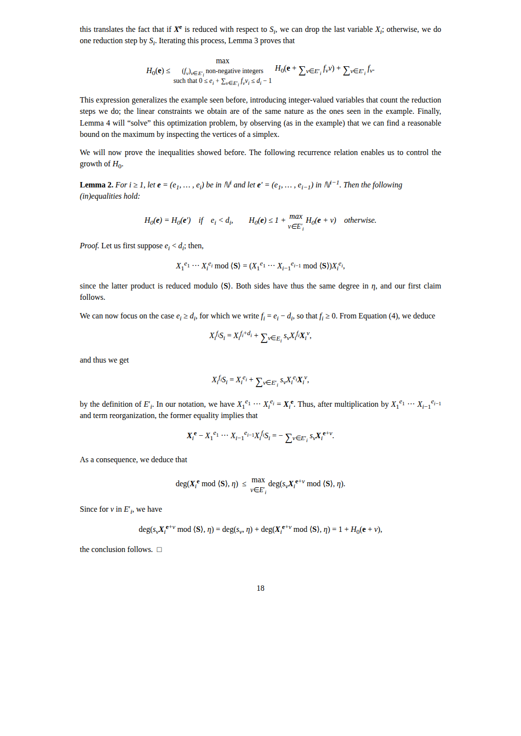this translates the fact that if Xe is reduced with respect to Si, we can drop the last variable Xi; otherwise, we do one reduction step by Si. Iterating this process, Lemma 3 proves that
H0(e) ≤ max (fν)ν∈E′i non-negative integers such that 0 ≤ ei + ∑ν∈E′i fννi ≤ di − 1 H0(e + ∑ν∈E′i fνν) + ∑ν∈E′i fν.
This expression generalizes the example seen before, introducing integer-valued variables that count the reduction steps we do; the linear constraints we obtain are of the same nature as the ones seen in the example. Finally, Lemma 4 will “solve” this optimization problem, by observing (as in the example) that we can find a reasonable bound on the maximum by inspecting the vertices of a simplex.
We will now prove the inequalities showed before. The following recurrence relation enables us to control the growth of H0.
Lemma 2. For i ≥ 1, let e = (e1, … , ei) be in ℕi and let e′ = (e1, … , ei−1) in ℕi−1. Then the following (in)equalities hold:
H0(e) = H0(e′) if ei < di, H0(e) ≤ 1 + max ν∈E′i H0(e + ν) otherwise.
Proof. Let us first suppose ei < di; then,
X1e1 ··· Xiei mod ⟨S⟩ = (X1e1 ··· Xi−1ei−1 mod ⟨S⟩)Xiei,
since the latter product is reduced modulo ⟨S⟩. Both sides have thus the same degree in η, and our first claim follows.
We can now focus on the case ei ≥ di, for which we write fi = ei − di, so that fi ≥ 0. From Equation (4), we deduce
XifiSi = Xifi+di + ∑ν∈Ei sν XifiXiν,
and thus we get
XifiSi = Xiei + ∑ν∈E′i sν XieiXiν,
by the definition of E′i. In our notation, we have X1e1 ··· Xiei = Xie. Thus, after multiplication by X1e1 ··· Xi−1ei−1 and term reorganization, the former equality implies that
Xie − X1e1 ··· Xi−1ei−1XifiSi = − ∑ν∈E′i sν Xie+ν.
As a consequence, we deduce that
deg(Xie mod ⟨S⟩, η) ≤ max ν∈E′i deg(sν Xie+ν mod ⟨S⟩, η).
Since for ν in E′i, we have
deg(sν Xie+ν mod ⟨S⟩, η) = deg(sν, η) + deg(Xie+ν mod ⟨S⟩, η) = 1 + H0(e + ν),
the conclusion follows. □
18